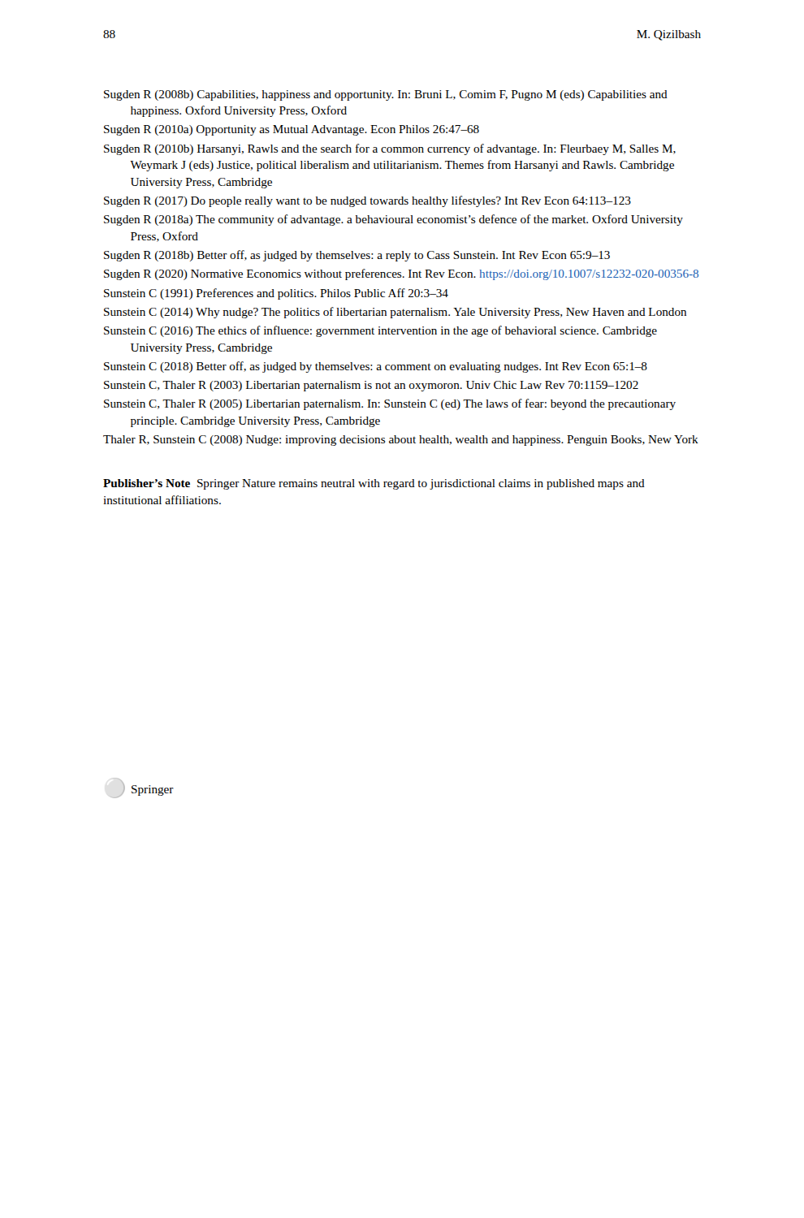88 M. Qizilbash
Sugden R (2008b) Capabilities, happiness and opportunity. In: Bruni L, Comim F, Pugno M (eds) Capabilities and happiness. Oxford University Press, Oxford
Sugden R (2010a) Opportunity as Mutual Advantage. Econ Philos 26:47–68
Sugden R (2010b) Harsanyi, Rawls and the search for a common currency of advantage. In: Fleurbaey M, Salles M, Weymark J (eds) Justice, political liberalism and utilitarianism. Themes from Harsanyi and Rawls. Cambridge University Press, Cambridge
Sugden R (2017) Do people really want to be nudged towards healthy lifestyles? Int Rev Econ 64:113–123
Sugden R (2018a) The community of advantage. a behavioural economist’s defence of the market. Oxford University Press, Oxford
Sugden R (2018b) Better off, as judged by themselves: a reply to Cass Sunstein. Int Rev Econ 65:9–13
Sugden R (2020) Normative Economics without preferences. Int Rev Econ. https://doi.org/10.1007/s12232-020-00356-8
Sunstein C (1991) Preferences and politics. Philos Public Aff 20:3–34
Sunstein C (2014) Why nudge? The politics of libertarian paternalism. Yale University Press, New Haven and London
Sunstein C (2016) The ethics of influence: government intervention in the age of behavioral science. Cambridge University Press, Cambridge
Sunstein C (2018) Better off, as judged by themselves: a comment on evaluating nudges. Int Rev Econ 65:1–8
Sunstein C, Thaler R (2003) Libertarian paternalism is not an oxymoron. Univ Chic Law Rev 70:1159–1202
Sunstein C, Thaler R (2005) Libertarian paternalism. In: Sunstein C (ed) The laws of fear: beyond the precautionary principle. Cambridge University Press, Cambridge
Thaler R, Sunstein C (2008) Nudge: improving decisions about health, wealth and happiness. Penguin Books, New York
Publisher’s Note Springer Nature remains neutral with regard to jurisdictional claims in published maps and institutional affiliations.
⚪Springer